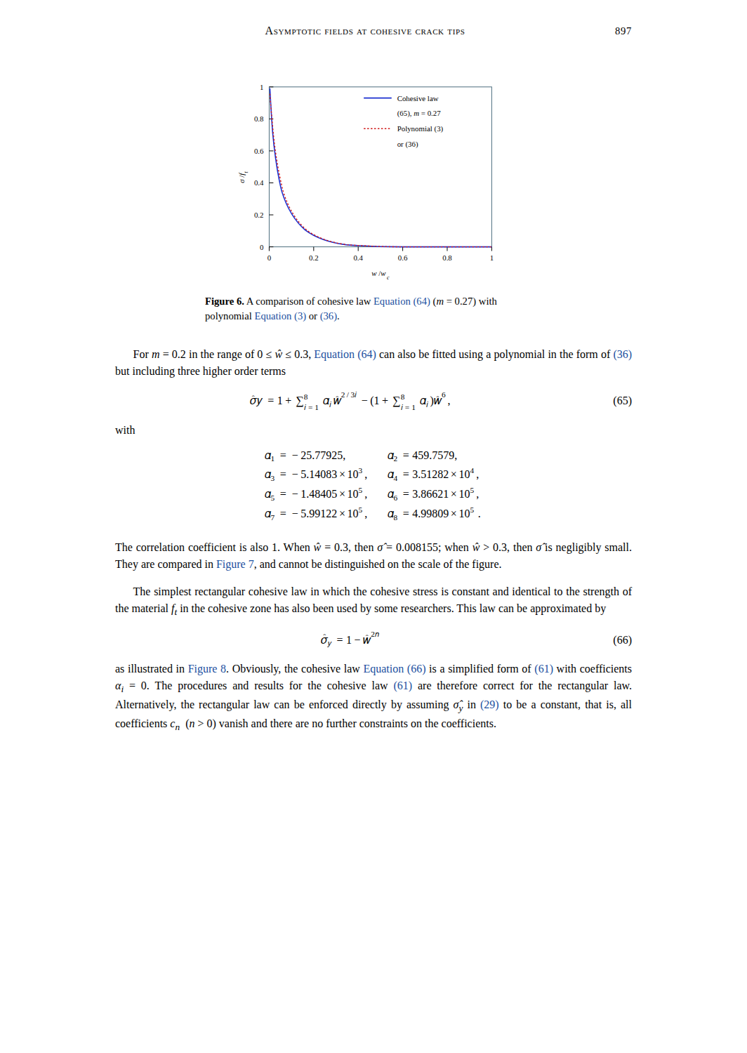Asymptotic fields at cohesive crack tips 897
1 0.8 0.6 0.4 0.2 0 0 0.2 0.4 0.6 0.8 1 σ /ft w /w c Cohesive law (65), m = 0.27 Polynomial (3) or (36)
Figure 6. A comparison of cohesive law Equation (64) (m = 0.27) with polynomial Equation (3) or (36).
For m = 0.2 in the range of 0 ≤ ŵ ≤ 0.3, Equation (64) can also be fitted using a polynomial in the form of (36) but including three higher order terms
σ̂ y = 1 + ∑ i=1 8 αi ŵ 2/3i − ( 1 + ∑ i=1 8 αi ) ŵ 6 ,
(65)
with
| α 1 = − 25.77925 , | α 2 = 459.7579 , |
| α 3 = − 5.14083 × 10 3 , | α 4 = 3.51282 × 10 4 , |
| α 5 = − 1.48405 × 10 5 , | α 6 = 3.86621 × 10 5 , |
| α 7 = − 5.99122 × 10 5 , | α 8 = 4.99809 × 10 5 . |
The correlation coefficient is also 1. When ŵ = 0.3, then σ̂ = 0.008155; when ŵ > 0.3, then σ̂ is negligibly small. They are compared in Figure 7, and cannot be distinguished on the scale of the figure.
The simplest rectangular cohesive law in which the cohesive stress is constant and identical to the strength of the material ft in the cohesive zone has also been used by some researchers. This law can be approximated by
σ̂ y = 1 − ŵ 2n
(66)
as illustrated in Figure 8. Obviously, the cohesive law Equation (66) is a simplified form of (61) with coefficients αi = 0. The procedures and results for the cohesive law (61) are therefore correct for the rectangular law. Alternatively, the rectangular law can be enforced directly by assuming σ̂y in (29) to be a constant, that is, all coefficients cn (n > 0) vanish and there are no further constraints on the coefficients.